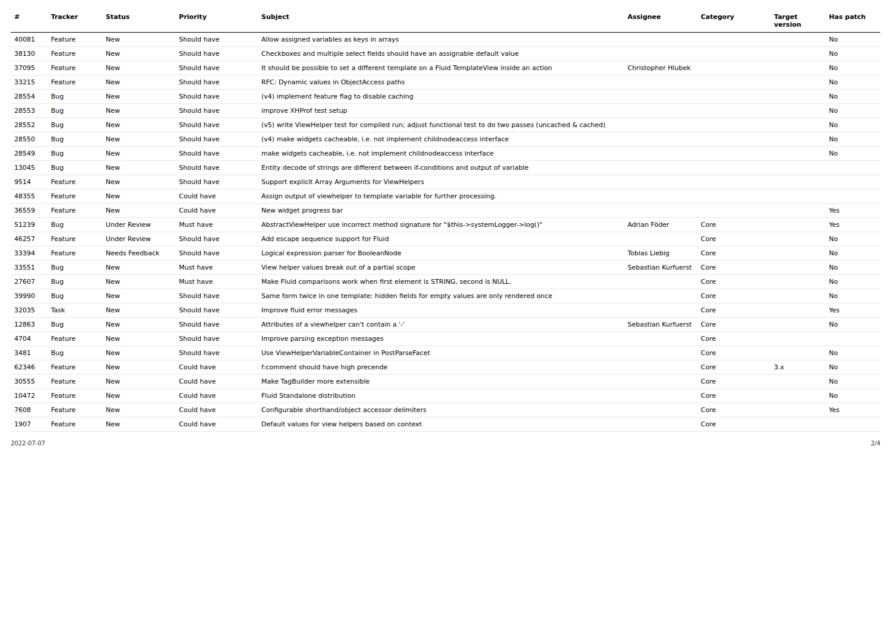| # | Tracker | Status | Priority | Subject | Assignee | Category | Target version | Has patch |
| --- | --- | --- | --- | --- | --- | --- | --- | --- |
| 40081 | Feature | New | Should have | Allow assigned variables as keys in arrays | | | | No |
| 38130 | Feature | New | Should have | Checkboxes and multiple select fields should have an assignable default value | | | | No |
| 37095 | Feature | New | Should have | It should be possible to set a different template on a Fluid TemplateView inside an action | Christopher Hlubek | | | No |
| 33215 | Feature | New | Should have | RFC: Dynamic values in ObjectAccess paths | | | | No |
| 28554 | Bug | New | Should have | (v4) implement feature flag to disable caching | | | | No |
| 28553 | Bug | New | Should have | improve XHProf test setup | | | | No |
| 28552 | Bug | New | Should have | (v5) write ViewHelper test for compiled run; adjust functional test to do two passes (uncached & cached) | | | | No |
| 28550 | Bug | New | Should have | (v4) make widgets cacheable, i.e. not implement childnodeaccess interface | | | | No |
| 28549 | Bug | New | Should have | make widgets cacheable, i.e. not implement childnodeaccess interface | | | | No |
| 13045 | Bug | New | Should have | Entity decode of strings are different between if-conditions and output of variable | | | | |
| 9514 | Feature | New | Should have | Support explicit Array Arguments for ViewHelpers | | | | |
| 48355 | Feature | New | Could have | Assign output of viewhelper to template variable for further processing. | | | | |
| 36559 | Feature | New | Could have | New widget progress bar | | | | Yes |
| 51239 | Bug | Under Review | Must have | AbstractViewHelper use incorrect method signature for "$this->systemLogger->log()" | Adrian Föder | Core | | Yes |
| 46257 | Feature | Under Review | Should have | Add escape sequence support for Fluid | | Core | | No |
| 33394 | Feature | Needs Feedback | Should have | Logical expression parser for BooleanNode | Tobias Liebig | Core | | No |
| 33551 | Bug | New | Must have | View helper values break out of a partial scope | Sebastian Kurfuerst | Core | | No |
| 27607 | Bug | New | Must have | Make Fluid comparisons work when first element is STRING, second is NULL. | | Core | | No |
| 39990 | Bug | New | Should have | Same form twice in one template: hidden fields for empty values are only rendered once | | Core | | No |
| 32035 | Task | New | Should have | Improve fluid error messages | | Core | | Yes |
| 12863 | Bug | New | Should have | Attributes of a viewhelper can't contain a '-' | Sebastian Kurfuerst | Core | | No |
| 4704 | Feature | New | Should have | Improve parsing exception messages | | Core | | |
| 3481 | Bug | New | Should have | Use ViewHelperVariableContainer in PostParseFacet | | Core | | No |
| 62346 | Feature | New | Could have | f:comment should have high precende | | Core | 3.x | No |
| 30555 | Feature | New | Could have | Make TagBuilder more extensible | | Core | | No |
| 10472 | Feature | New | Could have | Fluid Standalone distribution | | Core | | No |
| 7608 | Feature | New | Could have | Configurable shorthand/object accessor delimiters | | Core | | Yes |
| 1907 | Feature | New | Could have | Default values for view helpers based on context | | Core | | |
2022-07-07 2/4